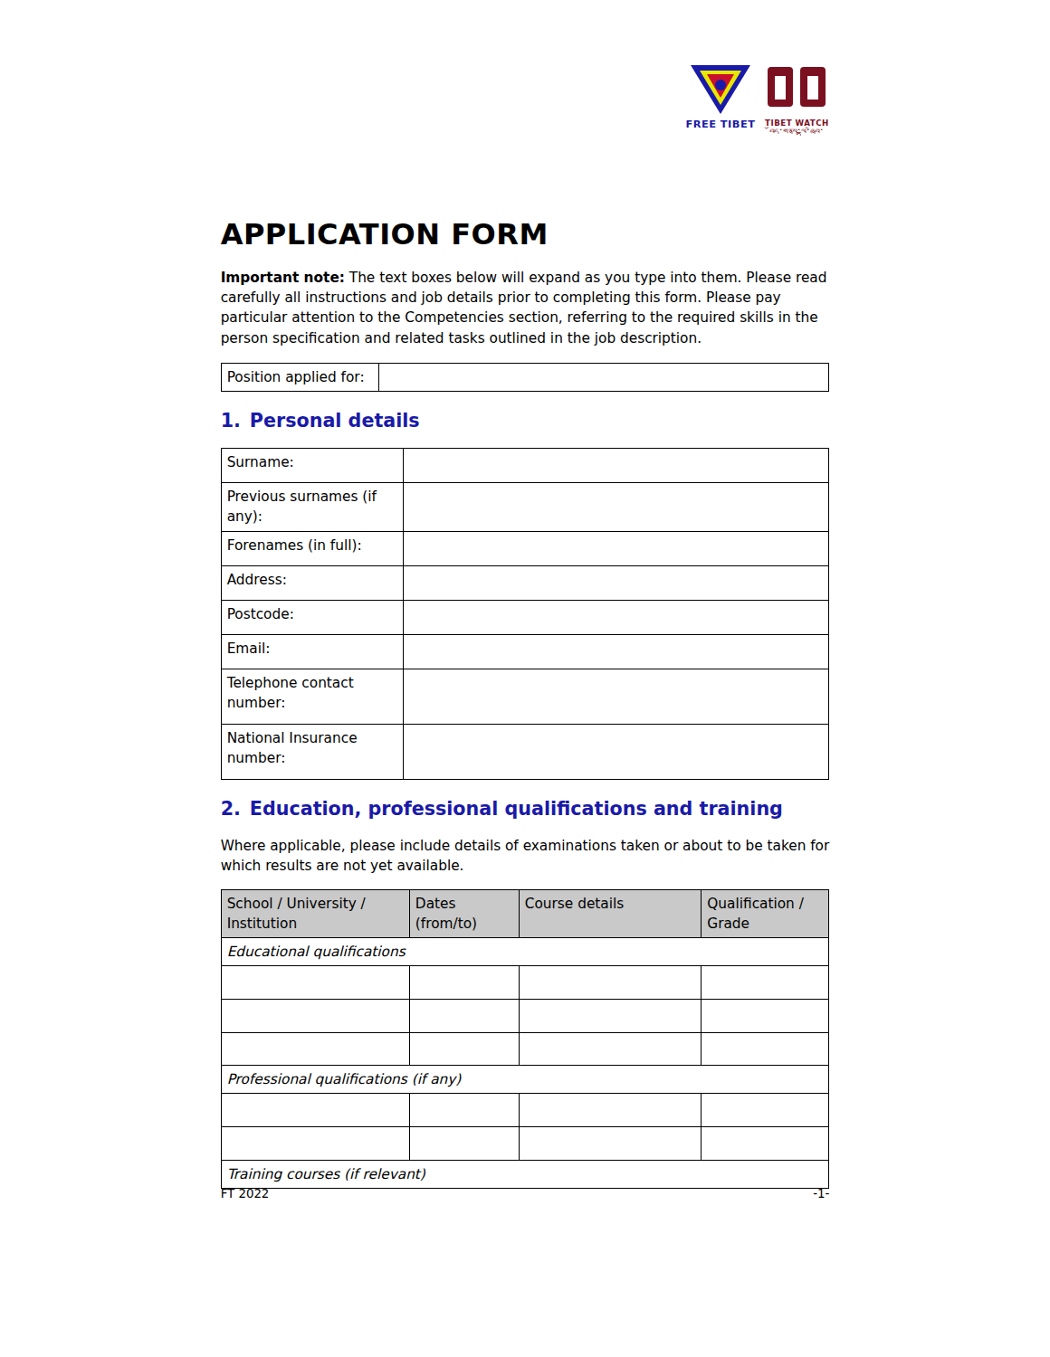FREE TIBET
TIBET WATCH
བོད་གནས་ལྟ་ཞིབ་
APPLICATION FORM
Important note: The text boxes below will expand as you type into them. Please read carefully all instructions and job details prior to completing this form. Please pay particular attention to the Competencies section, referring to the required skills in the person specification and related tasks outlined in the job description.
| Position applied for: | |
1. Personal details
| Surname: | |
| Previous surnames (if any): | |
| Forenames (in full): | |
| Address: | |
| Postcode: | |
| Email: | |
| Telephone contact number: | |
| National Insurance number: | |
2. Education, professional qualifications and training
Where applicable, please include details of examinations taken or about to be taken for which results are not yet available.
| School / University / Institution | Dates (from/to) | Course details | Qualification / Grade |
| --- | --- | --- | --- |
| Educational qualifications |
| Professional qualifications (if any) |
| Training courses (if relevant) |
FT 2022
-1-